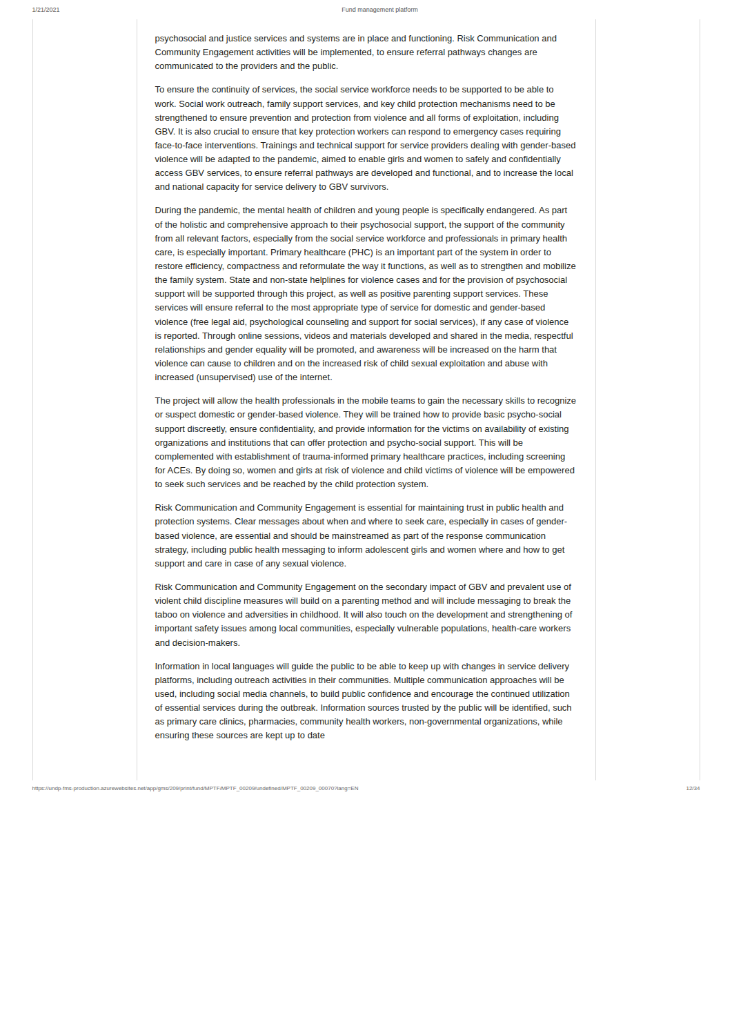1/21/2021
Fund management platform
psychosocial and justice services and systems are in place and functioning. Risk Communication and Community Engagement activities will be implemented, to ensure referral pathways changes are communicated to the providers and the public.
To ensure the continuity of services, the social service workforce needs to be supported to be able to work. Social work outreach, family support services, and key child protection mechanisms need to be strengthened to ensure prevention and protection from violence and all forms of exploitation, including GBV. It is also crucial to ensure that key protection workers can respond to emergency cases requiring face-to-face interventions. Trainings and technical support for service providers dealing with gender-based violence will be adapted to the pandemic, aimed to enable girls and women to safely and confidentially access GBV services, to ensure referral pathways are developed and functional, and to increase the local and national capacity for service delivery to GBV survivors.
During the pandemic, the mental health of children and young people is specifically endangered. As part of the holistic and comprehensive approach to their psychosocial support, the support of the community from all relevant factors, especially from the social service workforce and professionals in primary health care, is especially important. Primary healthcare (PHC) is an important part of the system in order to restore efficiency, compactness and reformulate the way it functions, as well as to strengthen and mobilize the family system. State and non-state helplines for violence cases and for the provision of psychosocial support will be supported through this project, as well as positive parenting support services. These services will ensure referral to the most appropriate type of service for domestic and gender-based violence (free legal aid, psychological counseling and support for social services), if any case of violence is reported. Through online sessions, videos and materials developed and shared in the media, respectful relationships and gender equality will be promoted, and awareness will be increased on the harm that violence can cause to children and on the increased risk of child sexual exploitation and abuse with increased (unsupervised) use of the internet.
The project will allow the health professionals in the mobile teams to gain the necessary skills to recognize or suspect domestic or gender-based violence. They will be trained how to provide basic psycho-social support discreetly, ensure confidentiality, and provide information for the victims on availability of existing organizations and institutions that can offer protection and psycho-social support. This will be complemented with establishment of trauma-informed primary healthcare practices, including screening for ACEs. By doing so, women and girls at risk of violence and child victims of violence will be empowered to seek such services and be reached by the child protection system.
Risk Communication and Community Engagement is essential for maintaining trust in public health and protection systems. Clear messages about when and where to seek care, especially in cases of gender-based violence, are essential and should be mainstreamed as part of the response communication strategy, including public health messaging to inform adolescent girls and women where and how to get support and care in case of any sexual violence.
Risk Communication and Community Engagement on the secondary impact of GBV and prevalent use of violent child discipline measures will build on a parenting method and will include messaging to break the taboo on violence and adversities in childhood. It will also touch on the development and strengthening of important safety issues among local communities, especially vulnerable populations, health-care workers and decision-makers.
Information in local languages will guide the public to be able to keep up with changes in service delivery platforms, including outreach activities in their communities. Multiple communication approaches will be used, including social media channels, to build public confidence and encourage the continued utilization of essential services during the outbreak. Information sources trusted by the public will be identified, such as primary care clinics, pharmacies, community health workers, non-governmental organizations, while ensuring these sources are kept up to date
https://undp-fms-production.azurewebsites.net/app/gms/209/print/fund/MPTF/MPTF_00209/undefined/MPTF_00209_00070?lang=EN
12/34